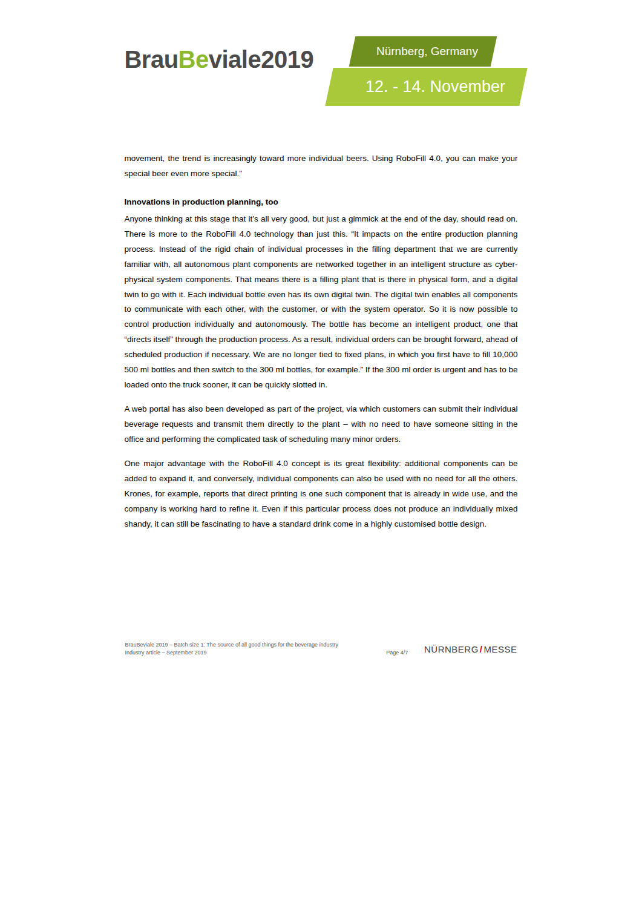Brau Be viale 2019
Nürnberg, Germany
12. - 14. November
movement, the trend is increasingly toward more individual beers. Using RoboFill 4.0, you can make your special beer even more special.”
Innovations in production planning, too
Anyone thinking at this stage that it’s all very good, but just a gimmick at the end of the day, should read on. There is more to the RoboFill 4.0 technology than just this. “It impacts on the entire production planning process. Instead of the rigid chain of individual processes in the filling department that we are currently familiar with, all autonomous plant components are networked together in an intelligent structure as cyber-physical system components. That means there is a filling plant that is there in physical form, and a digital twin to go with it. Each individual bottle even has its own digital twin. The digital twin enables all components to communicate with each other, with the customer, or with the system operator. So it is now possible to control production individually and autonomously. The bottle has become an intelligent product, one that “directs itself” through the production process. As a result, individual orders can be brought forward, ahead of scheduled production if necessary. We are no longer tied to fixed plans, in which you first have to fill 10,000 500 ml bottles and then switch to the 300 ml bottles, for example.” If the 300 ml order is urgent and has to be loaded onto the truck sooner, it can be quickly slotted in.
A web portal has also been developed as part of the project, via which customers can submit their individual beverage requests and transmit them directly to the plant – with no need to have someone sitting in the office and performing the complicated task of scheduling many minor orders.
One major advantage with the RoboFill 4.0 concept is its great flexibility: additional components can be added to expand it, and conversely, individual components can also be used with no need for all the others. Krones, for example, reports that direct printing is one such component that is already in wide use, and the company is working hard to refine it. Even if this particular process does not produce an individually mixed shandy, it can still be fascinating to have a standard drink come in a highly customised bottle design.
| BrauBeviale 2019 – Batch size 1: The source of all good things for the beverage industry Industry article – September 2019 | Page 4/7 | NÜRNBERG / MESSE |